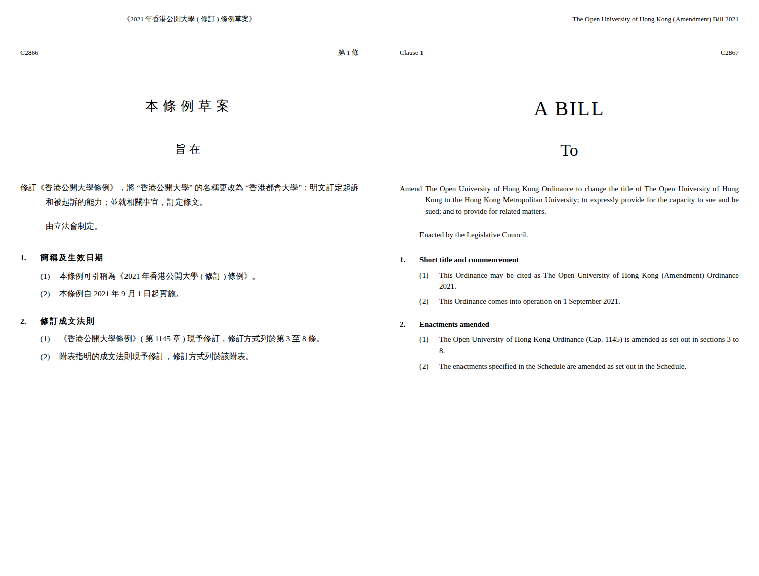《2021 年香港公開大學 ( 修訂 ) 條例草案》
C2866 第 1 條
本條例草案
旨在
修訂《香港公開大學條例》，將 “香港公開大學” 的名稱更改為 “香港都會大學”；明文訂定起訴和被起訴的能力；並就相關事宜，訂定條文。
由立法會制定。
1. 簡稱及生效日期
(1) 本條例可引稱為《2021 年香港公開大學 ( 修訂 ) 條例》。
(2) 本條例自 2021 年 9 月 1 日起實施。
2. 修訂成文法則
(1) 《香港公開大學條例》( 第 1145 章 ) 現予修訂，修訂方式列於第 3 至 8 條。
(2) 附表指明的成文法則現予修訂，修訂方式列於該附表。
The Open University of Hong Kong (Amendment) Bill 2021
Clause 1 C2867
A BILL
To
Amend The Open University of Hong Kong Ordinance to change the title of The Open University of Hong Kong to the Hong Kong Metropolitan University; to expressly provide for the capacity to sue and be sued; and to provide for related matters.
Enacted by the Legislative Council.
1. Short title and commencement
(1) This Ordinance may be cited as The Open University of Hong Kong (Amendment) Ordinance 2021.
(2) This Ordinance comes into operation on 1 September 2021.
2. Enactments amended
(1) The Open University of Hong Kong Ordinance (Cap. 1145) is amended as set out in sections 3 to 8.
(2) The enactments specified in the Schedule are amended as set out in the Schedule.